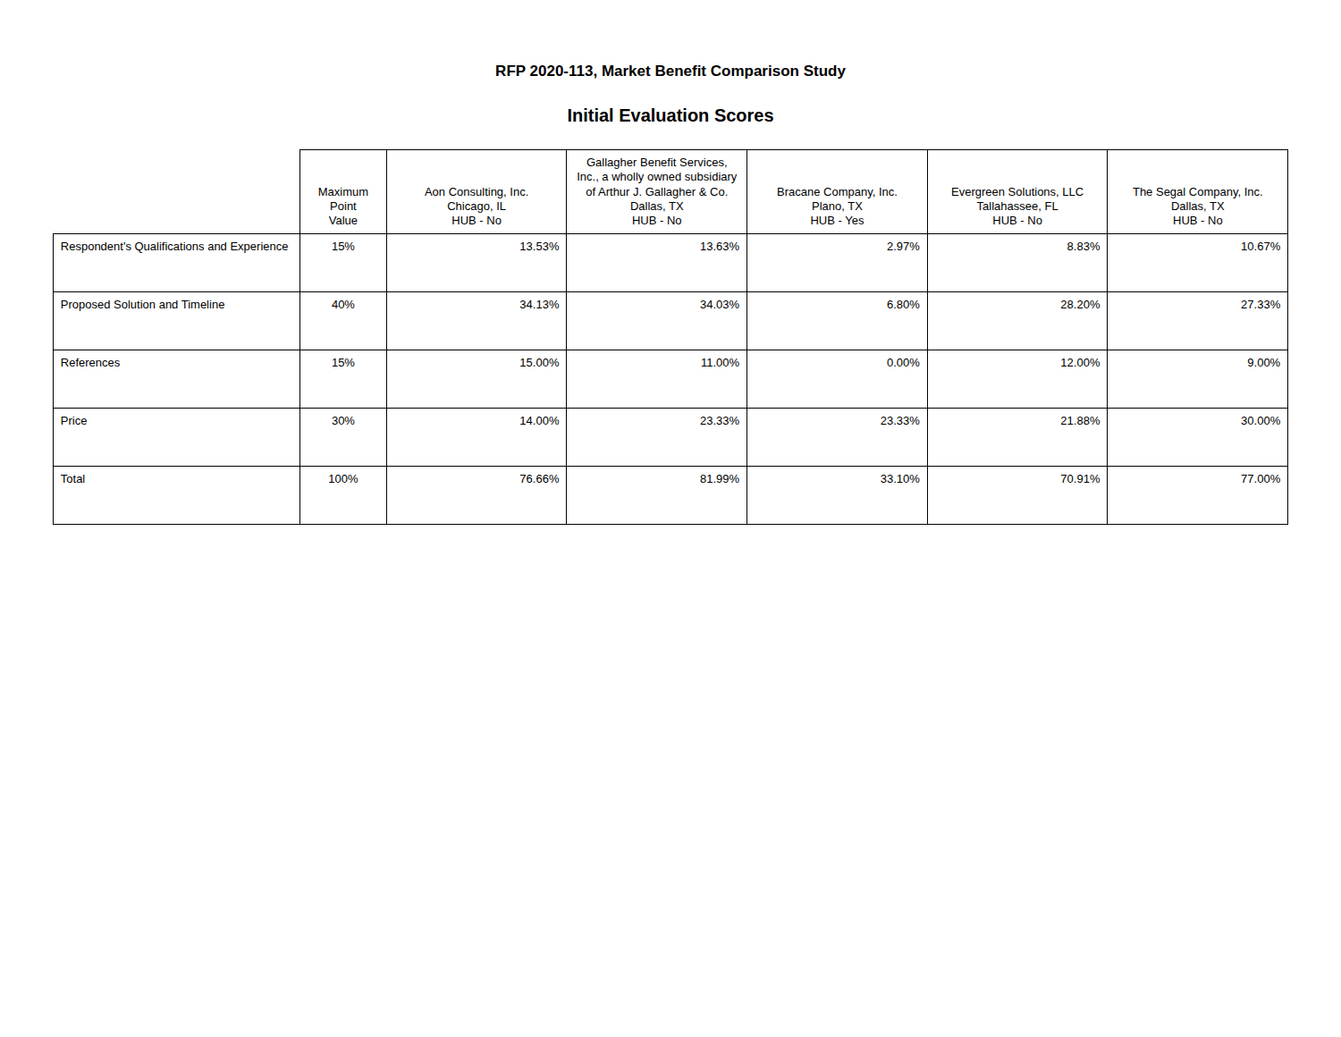RFP 2020-113, Market Benefit Comparison Study
Initial Evaluation Scores
| | Maximum Point Value | Aon Consulting, Inc. Chicago, IL HUB - No | Gallagher Benefit Services, Inc., a wholly owned subsidiary of Arthur J. Gallagher & Co. Dallas, TX HUB - No | Bracane Company, Inc. Plano, TX HUB - Yes | Evergreen Solutions, LLC Tallahassee, FL HUB - No | The Segal Company, Inc. Dallas, TX HUB - No |
| --- | --- | --- | --- | --- | --- | --- |
| Respondent's Qualifications and Experience | 15% | 13.53% | 13.63% | 2.97% | 8.83% | 10.67% |
| Proposed Solution and Timeline | 40% | 34.13% | 34.03% | 6.80% | 28.20% | 27.33% |
| References | 15% | 15.00% | 11.00% | 0.00% | 12.00% | 9.00% |
| Price | 30% | 14.00% | 23.33% | 23.33% | 21.88% | 30.00% |
| Total | 100% | 76.66% | 81.99% | 33.10% | 70.91% | 77.00% |